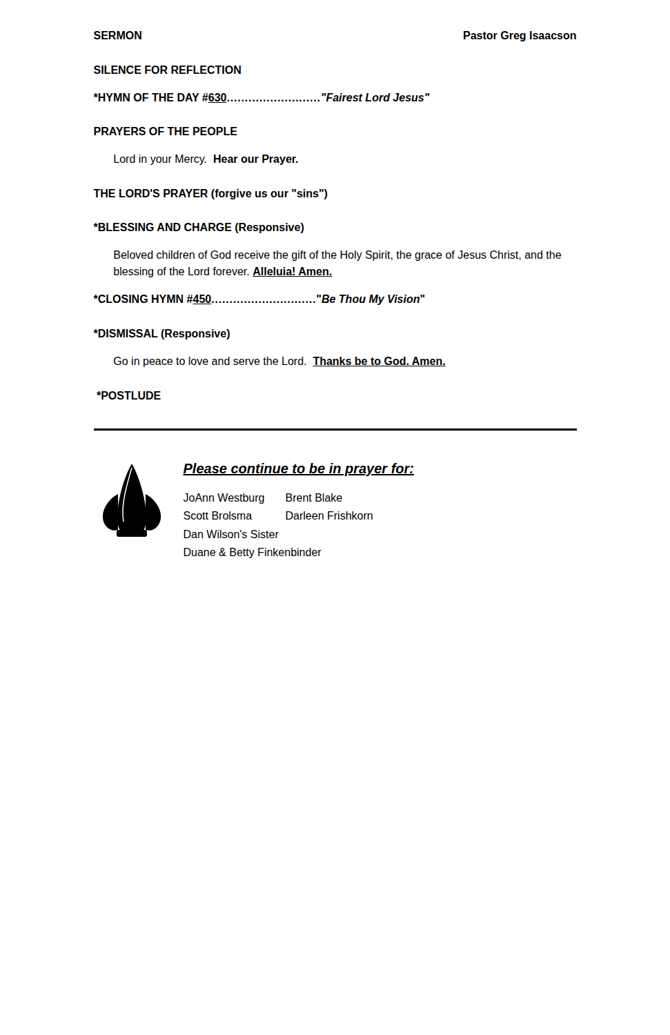SERMON Pastor Greg Isaacson
SILENCE FOR REFLECTION
*HYMN OF THE DAY #630.........................."Fairest Lord Jesus"
PRAYERS OF THE PEOPLE
Lord in your Mercy. Hear our Prayer.
THE LORD'S PRAYER (forgive us our "sins")
*BLESSING AND CHARGE (Responsive)
Beloved children of God receive the gift of the Holy Spirit, the grace of Jesus Christ, and the blessing of the Lord forever. Alleluia! Amen.
*CLOSING HYMN #450............................."Be Thou My Vision"
*DISMISSAL (Responsive)
Go in peace to love and serve the Lord. Thanks be to God. Amen.
*POSTLUDE
Please continue to be in prayer for:
| JoAnn Westburg | Brent Blake |
| Scott Brolsma | Darleen Frishkorn |
| Dan Wilson's Sister |
| Duane & Betty Finkenbinder |